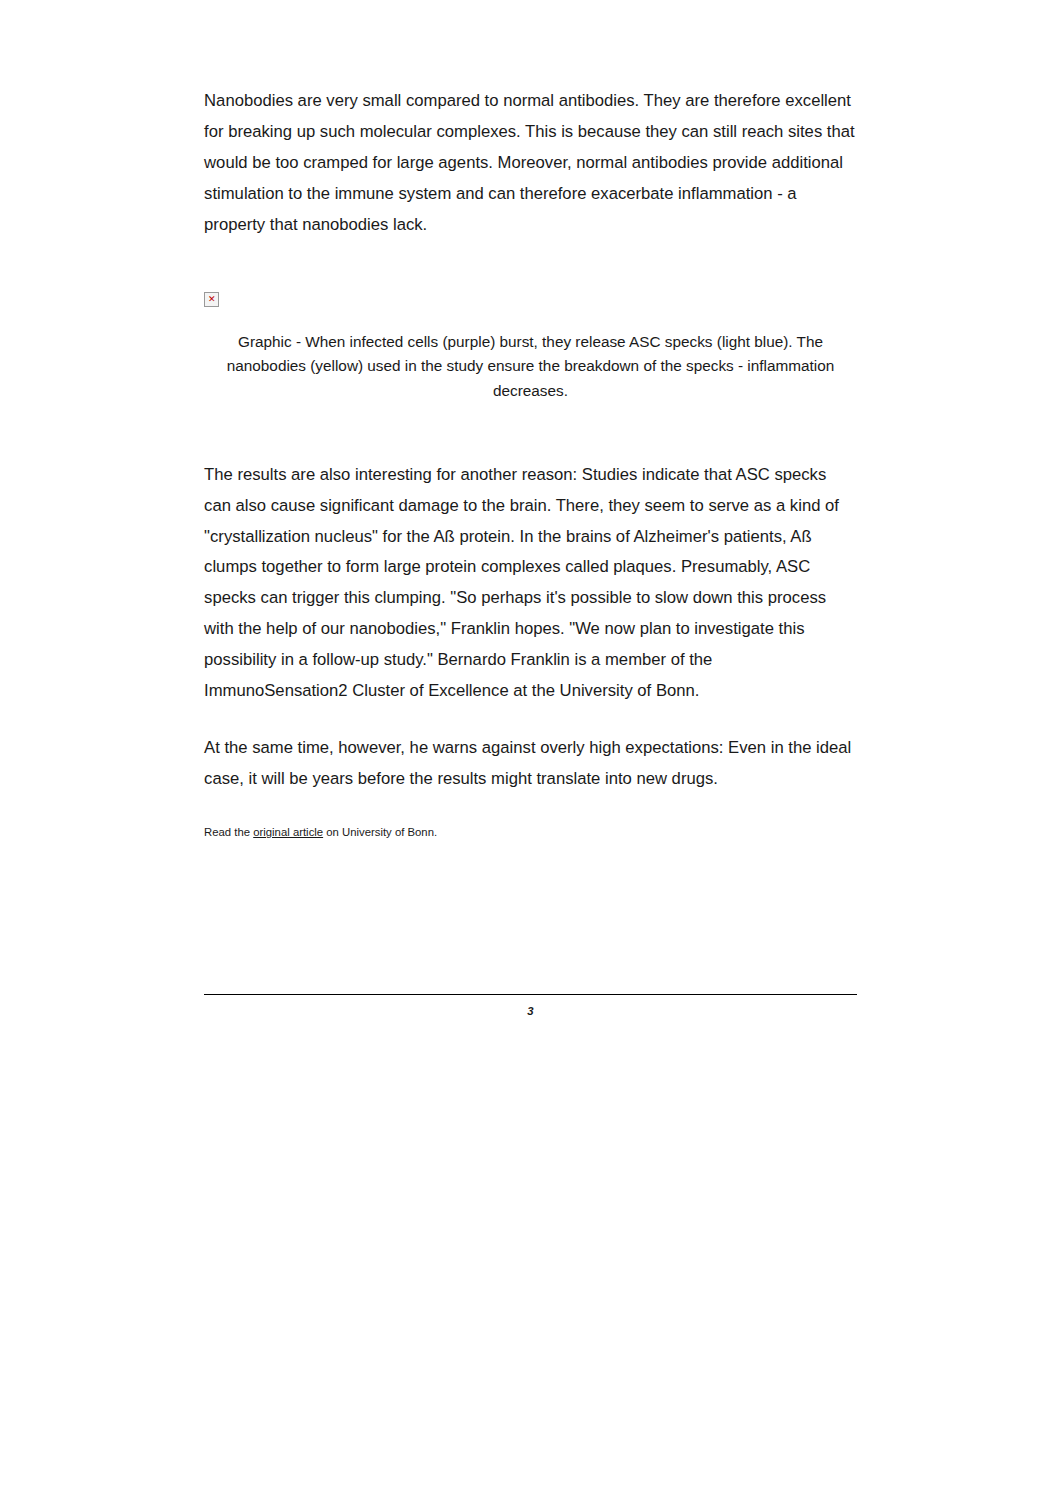Nanobodies are very small compared to normal antibodies. They are therefore excellent for breaking up such molecular complexes. This is because they can still reach sites that would be too cramped for large agents. Moreover, normal antibodies provide additional stimulation to the immune system and can therefore exacerbate inflammation - a property that nanobodies lack.
✕
Graphic - When infected cells (purple) burst, they release ASC specks (light blue). The nanobodies (yellow) used in the study ensure the breakdown of the specks - inflammation decreases.
The results are also interesting for another reason: Studies indicate that ASC specks can also cause significant damage to the brain. There, they seem to serve as a kind of "crystallization nucleus" for the Aß protein. In the brains of Alzheimer's patients, Aß clumps together to form large protein complexes called plaques. Presumably, ASC specks can trigger this clumping. "So perhaps it's possible to slow down this process with the help of our nanobodies," Franklin hopes. "We now plan to investigate this possibility in a follow-up study." Bernardo Franklin is a member of the ImmunoSensation2 Cluster of Excellence at the University of Bonn.
At the same time, however, he warns against overly high expectations: Even in the ideal case, it will be years before the results might translate into new drugs.
Read the original article on University of Bonn.
3